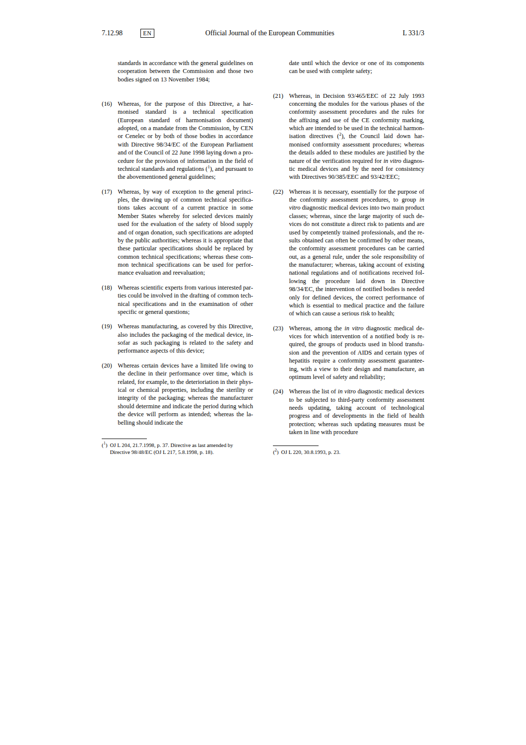7.12.98
EN
Official Journal of the European Communities
L 331/3
standards in accordance with the general guidelines on cooperation between the Commission and those two bodies signed on 13 November 1984;
(16)
Whereas, for the purpose of this Directive, a harmonised standard is a technical specification (European standard of harmonisation document) adopted, on a mandate from the Commission, by CEN or Cenelec or by both of those bodies in accordance with Directive 98/34/EC of the European Parliament and of the Council of 22 June 1998 laying down a procedure for the provision of information in the field of technical standards and regulations (1), and pursuant to the abovementioned general guidelines;
(17)
Whereas, by way of exception to the general principles, the drawing up of common technical specifications takes account of a current practice in some Member States whereby for selected devices mainly used for the evaluation of the safety of blood supply and of organ donation, such specifications are adopted by the public authorities; whereas it is appropriate that these particular specifications should be replaced by common technical specifications; whereas these common technical specifications can be used for performance evaluation and reevaluation;
(18)
Whereas scientific experts from various interested parties could be involved in the drafting of common technical specifications and in the examination of other specific or general questions;
(19)
Whereas manufacturing, as covered by this Directive, also includes the packaging of the medical device, insofar as such packaging is related to the safety and performance aspects of this device;
(20)
Whereas certain devices have a limited life owing to the decline in their performance over time, which is related, for example, to the deterioriation in their physical or chemical properties, including the sterility or integrity of the packaging; whereas the manufacturer should determine and indicate the period during which the device will perform as intended; whereas the labelling should indicate the
(1)
OJ L 204, 21.7.1998, p. 37. Directive as last amended by Directive 98/48/EC (OJ L 217, 5.8.1998, p. 18).
date until which the device or one of its components can be used with complete safety;
(21)
Whereas, in Decision 93/465/EEC of 22 July 1993 concerning the modules for the various phases of the conformity assessment procedures and the rules for the affixing and use of the CE conformity marking, which are intended to be used in the technical harmonisation directives (2), the Council laid down harmonised conformity assessment procedures; whereas the details added to these modules are justified by the nature of the verification required for in vitro diagnostic medical devices and by the need for consistency with Directives 90/385/EEC and 93/42/EEC;
(22)
Whereas it is necessary, essentially for the purpose of the conformity assessment procedures, to group in vitro diagnostic medical devices into two main product classes; whereas, since the large majority of such devices do not constitute a direct risk to patients and are used by competently trained professionals, and the results obtained can often be confirmed by other means, the conformity assessment procedures can be carried out, as a general rule, under the sole responsibility of the manufacturer; whereas, taking account of existing national regulations and of notifications received following the procedure laid down in Directive 98/34/EC, the intervention of notified bodies is needed only for defined devices, the correct performance of which is essential to medical practice and the failure of which can cause a serious risk to health;
(23)
Whereas, among the in vitro diagnostic medical devices for which intervention of a notified body is required, the groups of products used in blood transfusion and the prevention of AIDS and certain types of hepatitis require a conformity assessment guaranteeing, with a view to their design and manufacture, an optimum level of safety and reliability;
(24)
Whereas the list of in vitro diagnostic medical devices to be subjected to third-party conformity assessment needs updating, taking account of technological progress and of developments in the field of health protection; whereas such updating measures must be taken in line with procedure
(2)
OJ L 220, 30.8.1993, p. 23.